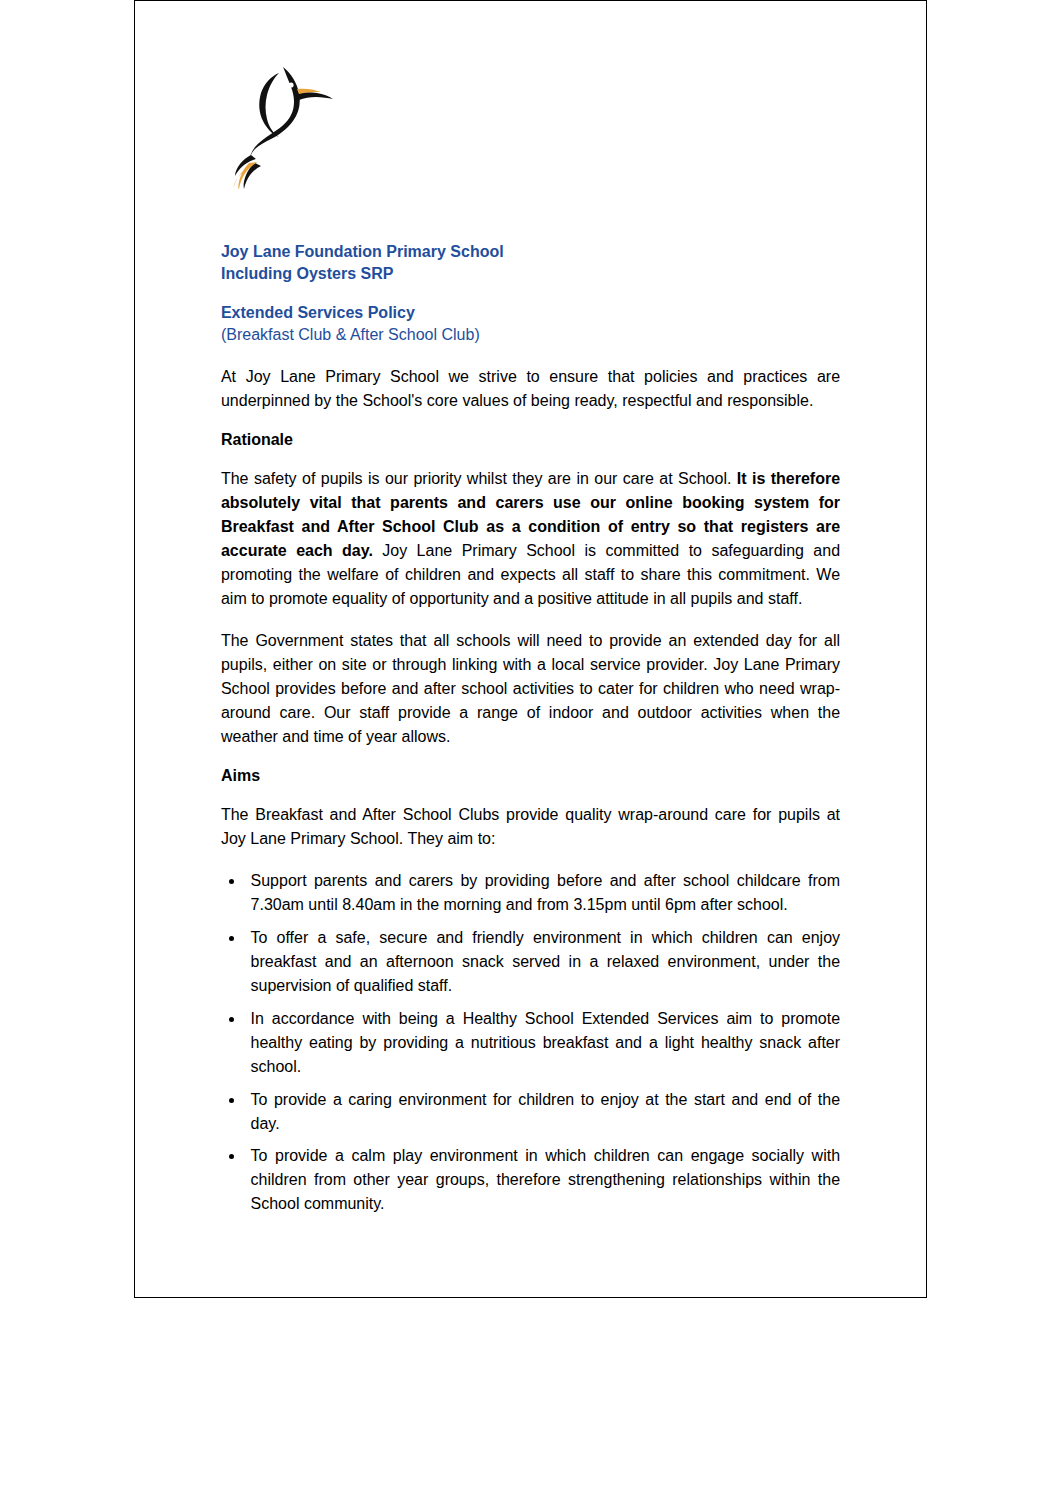Joy Lane Foundation Primary School
Including Oysters SRP
Extended Services Policy
(Breakfast Club & After School Club)
At Joy Lane Primary School we strive to ensure that policies and practices are underpinned by the School's core values of being ready, respectful and responsible.
Rationale
The safety of pupils is our priority whilst they are in our care at School. It is therefore absolutely vital that parents and carers use our online booking system for Breakfast and After School Club as a condition of entry so that registers are accurate each day. Joy Lane Primary School is committed to safeguarding and promoting the welfare of children and expects all staff to share this commitment. We aim to promote equality of opportunity and a positive attitude in all pupils and staff.
The Government states that all schools will need to provide an extended day for all pupils, either on site or through linking with a local service provider. Joy Lane Primary School provides before and after school activities to cater for children who need wrap-around care. Our staff provide a range of indoor and outdoor activities when the weather and time of year allows.
Aims
The Breakfast and After School Clubs provide quality wrap-around care for pupils at Joy Lane Primary School. They aim to:
Support parents and carers by providing before and after school childcare from 7.30am until 8.40am in the morning and from 3.15pm until 6pm after school.
To offer a safe, secure and friendly environment in which children can enjoy breakfast and an afternoon snack served in a relaxed environment, under the supervision of qualified staff.
In accordance with being a Healthy School Extended Services aim to promote healthy eating by providing a nutritious breakfast and a light healthy snack after school.
To provide a caring environment for children to enjoy at the start and end of the day.
To provide a calm play environment in which children can engage socially with children from other year groups, therefore strengthening relationships within the School community.